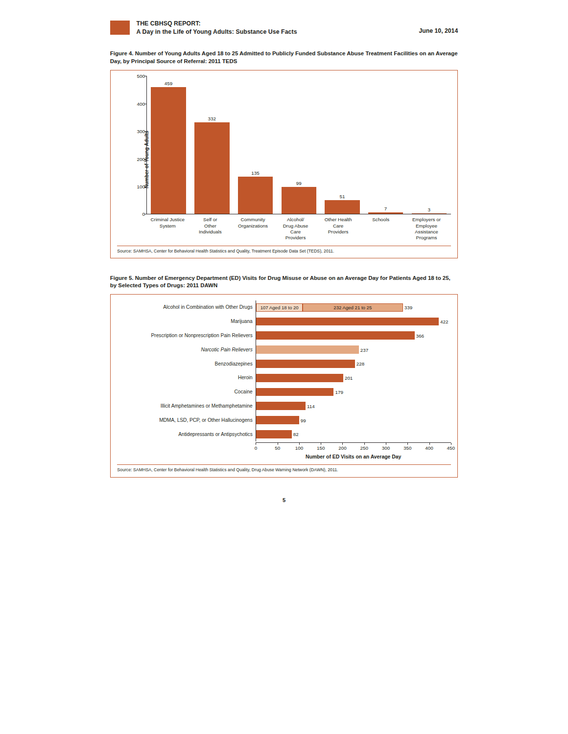THE CBHSQ REPORT:
A Day in the Life of Young Adults: Substance Use Facts
June 10, 2014
Figure 4. Number of Young Adults Aged 18 to 25 Admitted to Publicly Funded Substance Abuse Treatment Facilities on an Average Day, by Principal Source of Referral: 2011 TEDS
Number of Young Adults
500
400
300
200
100
0
459
332
135
99
51
7
3
Criminal Justice
System
Self or
Other Individuals
Community
Organizations
Alcohol/
Drug Abuse Care
Providers
Other Health Care
Providers
Schools
Employers or
Employee Assistance
Programs
Source: SAMHSA, Center for Behavioral Health Statistics and Quality, Treatment Episode Data Set (TEDS), 2011.
Figure 5. Number of Emergency Department (ED) Visits for Drug Misuse or Abuse on an Average Day for Patients Aged 18 to 25, by Selected Types of Drugs: 2011 DAWN
Alcohol in Combination with Other Drugs
107 Aged 18 to 20
232 Aged 21 to 25
339
Marijuana
422
Prescription or Nonprescription Pain Relievers
366
Narcotic Pain Relievers
237
Benzodiazepines
228
Heroin
201
Cocaine
179
Illicit Amphetamines or Methamphetamine
114
MDMA, LSD, PCP, or Other Hallucinogens
99
Antidepressants or Antipsychotics
82
0
50
100
150
200
250
300
350
400
450
Number of ED Visits on an Average Day
Source: SAMHSA, Center for Behavioral Health Statistics and Quality, Drug Abuse Warning Network (DAWN), 2011.
5